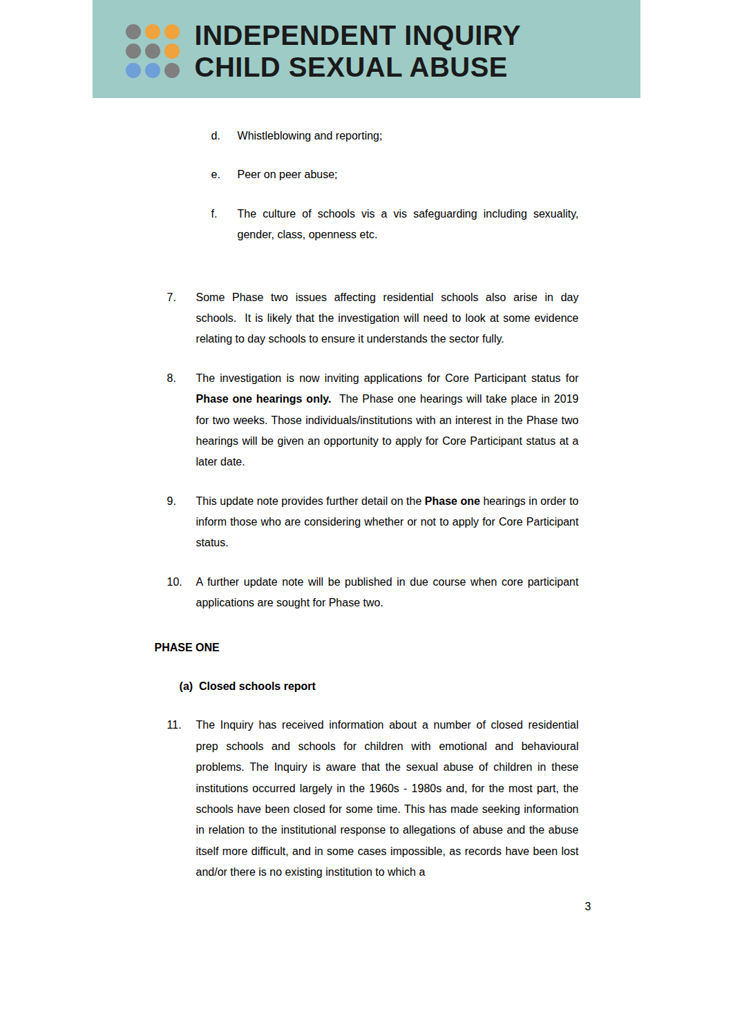Independent Inquiry
Child Sexual Abuse
d. Whistleblowing and reporting;
e. Peer on peer abuse;
f. The culture of schools vis a vis safeguarding including sexuality, gender, class, openness etc.
7. Some Phase two issues affecting residential schools also arise in day schools. It is likely that the investigation will need to look at some evidence relating to day schools to ensure it understands the sector fully.
8. The investigation is now inviting applications for Core Participant status for Phase one hearings only. The Phase one hearings will take place in 2019 for two weeks. Those individuals/institutions with an interest in the Phase two hearings will be given an opportunity to apply for Core Participant status at a later date.
9. This update note provides further detail on the Phase one hearings in order to inform those who are considering whether or not to apply for Core Participant status.
10. A further update note will be published in due course when core participant applications are sought for Phase two.
PHASE ONE
(a) Closed schools report
11. The Inquiry has received information about a number of closed residential prep schools and schools for children with emotional and behavioural problems. The Inquiry is aware that the sexual abuse of children in these institutions occurred largely in the 1960s - 1980s and, for the most part, the schools have been closed for some time. This has made seeking information in relation to the institutional response to allegations of abuse and the abuse itself more difficult, and in some cases impossible, as records have been lost and/or there is no existing institution to which a
3